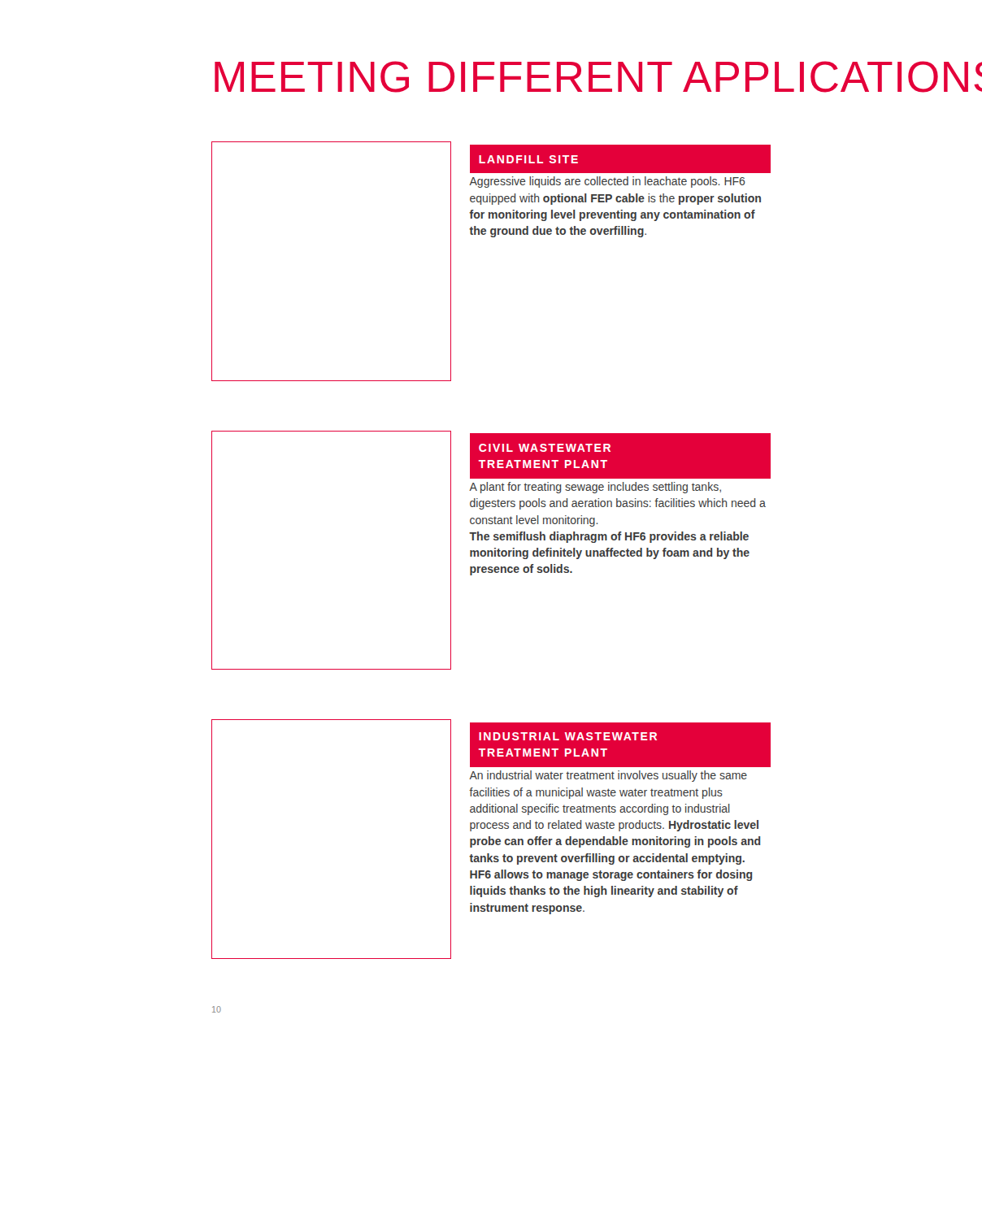MEETING DIFFERENT APPLICATIONS
LANDFILL SITE
Aggressive liquids are collected in leachate pools. HF6 equipped with optional FEP cable is the proper solution for monitoring level preventing any contamination of the ground due to the overfilling.
CIVIL WASTEWATER
TREATMENT PLANT
A plant for treating sewage includes settling tanks, digesters pools and aeration basins: facilities which need a constant level monitoring.
The semiflush diaphragm of HF6 provides a reliable monitoring definitely unaffected by foam and by the presence of solids.
INDUSTRIAL WASTEWATER
TREATMENT PLANT
An industrial water treatment involves usually the same facilities of a municipal waste water treatment plus additional specific treatments according to industrial process and to related waste products. Hydrostatic level probe can offer a dependable monitoring in pools and tanks to prevent overfilling or accidental emptying.
HF6 allows to manage storage containers for dosing liquids thanks to the high linearity and stability of instrument response.
10